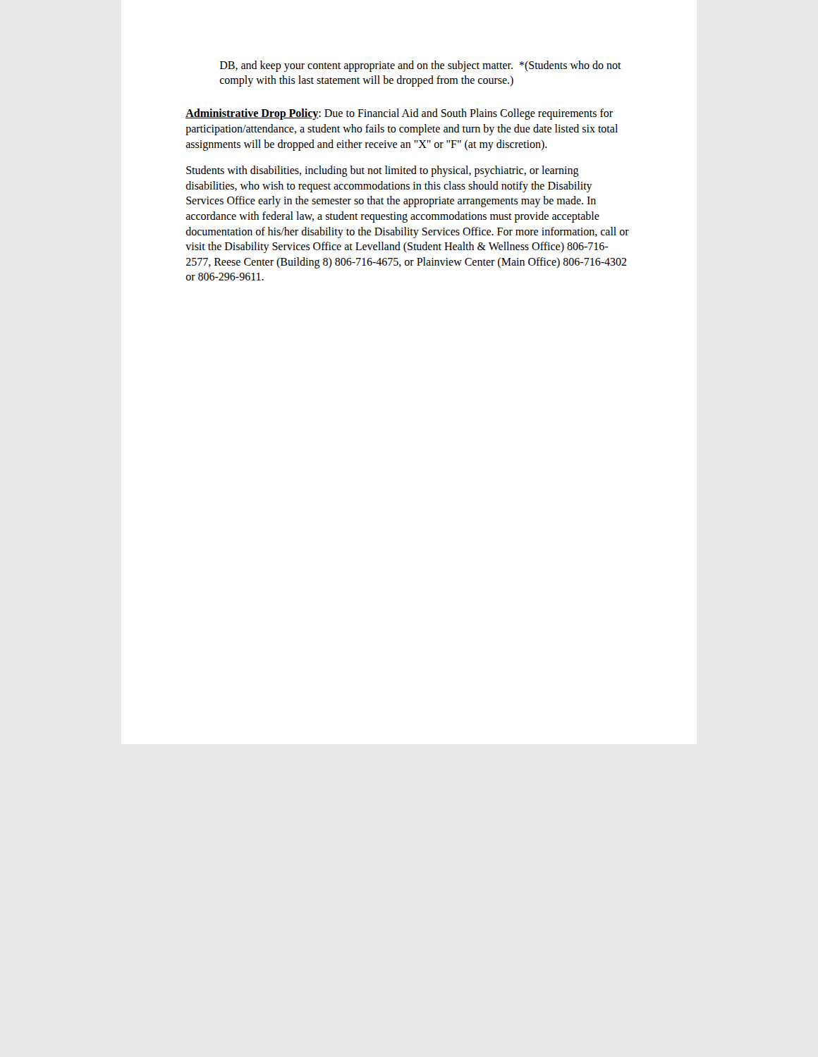DB, and keep your content appropriate and on the subject matter. *(Students who do not comply with this last statement will be dropped from the course.)
Administrative Drop Policy: Due to Financial Aid and South Plains College requirements for participation/attendance, a student who fails to complete and turn by the due date listed six total assignments will be dropped and either receive an "X" or "F" (at my discretion).
Students with disabilities, including but not limited to physical, psychiatric, or learning disabilities, who wish to request accommodations in this class should notify the Disability Services Office early in the semester so that the appropriate arrangements may be made. In accordance with federal law, a student requesting accommodations must provide acceptable documentation of his/her disability to the Disability Services Office. For more information, call or visit the Disability Services Office at Levelland (Student Health & Wellness Office) 806-716-2577, Reese Center (Building 8) 806-716-4675, or Plainview Center (Main Office) 806-716-4302 or 806-296-9611.